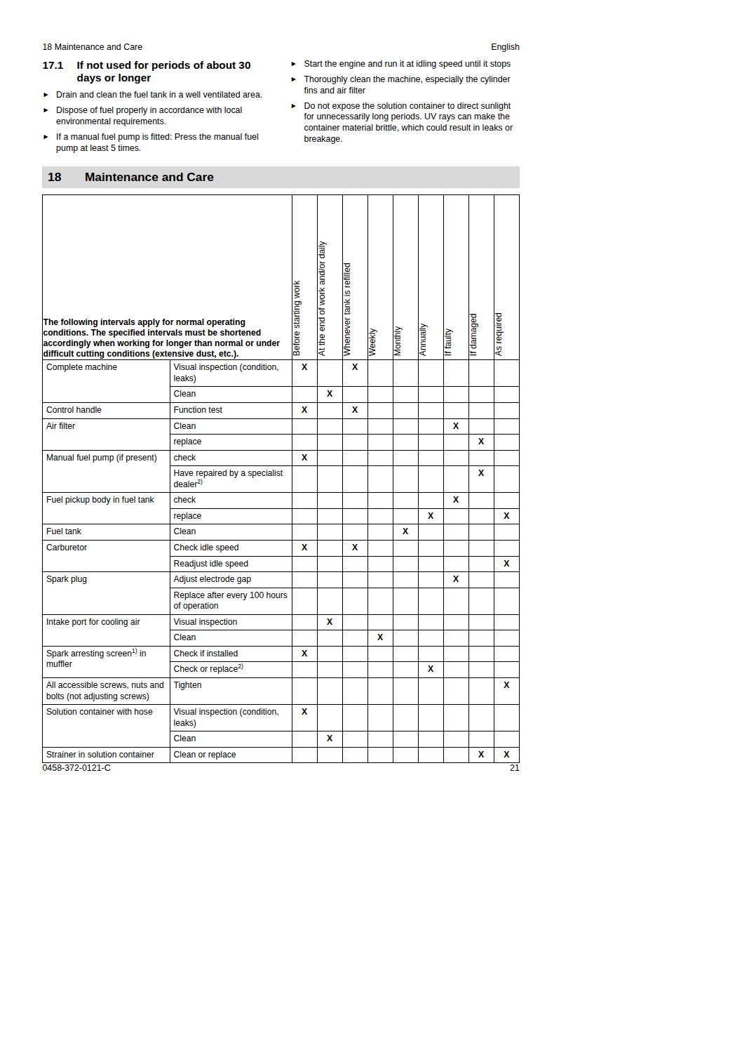18 Maintenance and Care
English
17.1 If not used for periods of about 30 days or longer
Drain and clean the fuel tank in a well ventilated area.
Dispose of fuel properly in accordance with local environmental requirements.
If a manual fuel pump is fitted: Press the manual fuel pump at least 5 times.
Start the engine and run it at idling speed until it stops
Thoroughly clean the machine, especially the cylinder fins and air filter
Do not expose the solution container to direct sunlight for unnecessarily long periods. UV rays can make the container material brittle, which could result in leaks or breakage.
18 Maintenance and Care
| The following intervals apply for normal operating conditions. The specified intervals must be shortened accordingly when working for longer than normal or under difficult cutting conditions (extensive dust, etc.). | Before starting work | At the end of work and/or daily | Whenever tank is refilled | Weekly | Monthly | Annually | If faulty | If damaged | As required |
| Complete machine | Visual inspection (condition, leaks) | X | | X | | | | | | |
| Clean | | X | | | | | | | |
| Control handle | Function test | X | | X | | | | | | |
| Air filter | Clean | | | | | | | X | | |
| replace | | | | | | | | X | |
| Manual fuel pump (if present) | check | X | | | | | | | | |
| Have repaired by a specialist dealer 2) | | | | | | | | X | |
| Fuel pickup body in fuel tank | check | | | | | | | X | | |
| replace | | | | | | X | | | X |
| Fuel tank | Clean | | | | | X | | | | |
| Carburetor | Check idle speed | X | | X | | | | | | |
| Readjust idle speed | | | | | | | | | X |
| Spark plug | Adjust electrode gap | | | | | | | X | | |
| Replace after every 100 hours of operation | | | | | | | | | |
| Intake port for cooling air | Visual inspection | | X | | | | | | | |
| Clean | | | | X | | | | | |
| Spark arresting screen 1) in muffler | Check if installed | X | | | | | | | | |
| Check or replace 2) | | | | | | X | | | |
| All accessible screws, nuts and bolts (not adjusting screws) | Tighten | | | | | | | | | X |
| Solution container with hose | Visual inspection (condition, leaks) | X | | | | | | | | |
| Clean | | X | | | | | | | |
| Strainer in solution container | Clean or replace | | | | | | | | X | X |
0458-372-0121-C
21